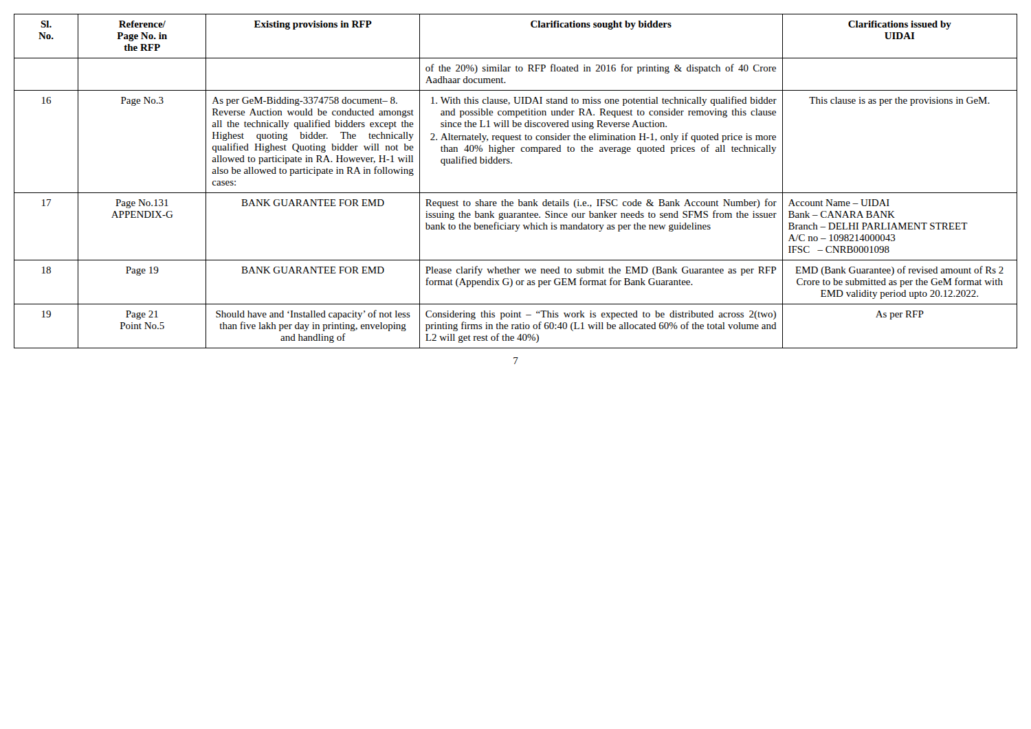| Sl. No. | Reference/ Page No. in the RFP | Existing provisions in RFP | Clarifications sought by bidders | Clarifications issued by UIDAI |
| --- | --- | --- | --- | --- |
| | | | of the 20%) similar to RFP floated in 2016 for printing & dispatch of 40 Crore Aadhaar document. | |
| 16 | Page No.3 | As per GeM-Bidding-3374758 document– 8. Reverse Auction would be conducted amongst all the technically qualified bidders except the Highest quoting bidder. The technically qualified Highest Quoting bidder will not be allowed to participate in RA. However, H-1 will also be allowed to participate in RA in following cases: | With this clause, UIDAI stand to miss one potential technically qualified bidder and possible competition under RA. Request to consider removing this clause since the L1 will be discovered using Reverse Auction. Alternately, request to consider the elimination H-1, only if quoted price is more than 40% higher compared to the average quoted prices of all technically qualified bidders. | This clause is as per the provisions in GeM. |
| 17 | Page No.131 APPENDIX-G | BANK GUARANTEE FOR EMD | Request to share the bank details (i.e., IFSC code & Bank Account Number) for issuing the bank guarantee. Since our banker needs to send SFMS from the issuer bank to the beneficiary which is mandatory as per the new guidelines | Account Name – UIDAI Bank – CANARA BANK Branch – DELHI PARLIAMENT STREET A/C no – 1098214000043 IFSC – CNRB0001098 |
| 18 | Page 19 | BANK GUARANTEE FOR EMD | Please clarify whether we need to submit the EMD (Bank Guarantee as per RFP format (Appendix G) or as per GEM format for Bank Guarantee. | EMD (Bank Guarantee) of revised amount of Rs 2 Crore to be submitted as per the GeM format with EMD validity period upto 20.12.2022. |
| 19 | Page 21 Point No.5 | Should have and ‘Installed capacity’ of not less than five lakh per day in printing, enveloping and handling of | Considering this point – “This work is expected to be distributed across 2(two) printing firms in the ratio of 60:40 (L1 will be allocated 60% of the total volume and L2 will get rest of the 40%) | As per RFP |
7